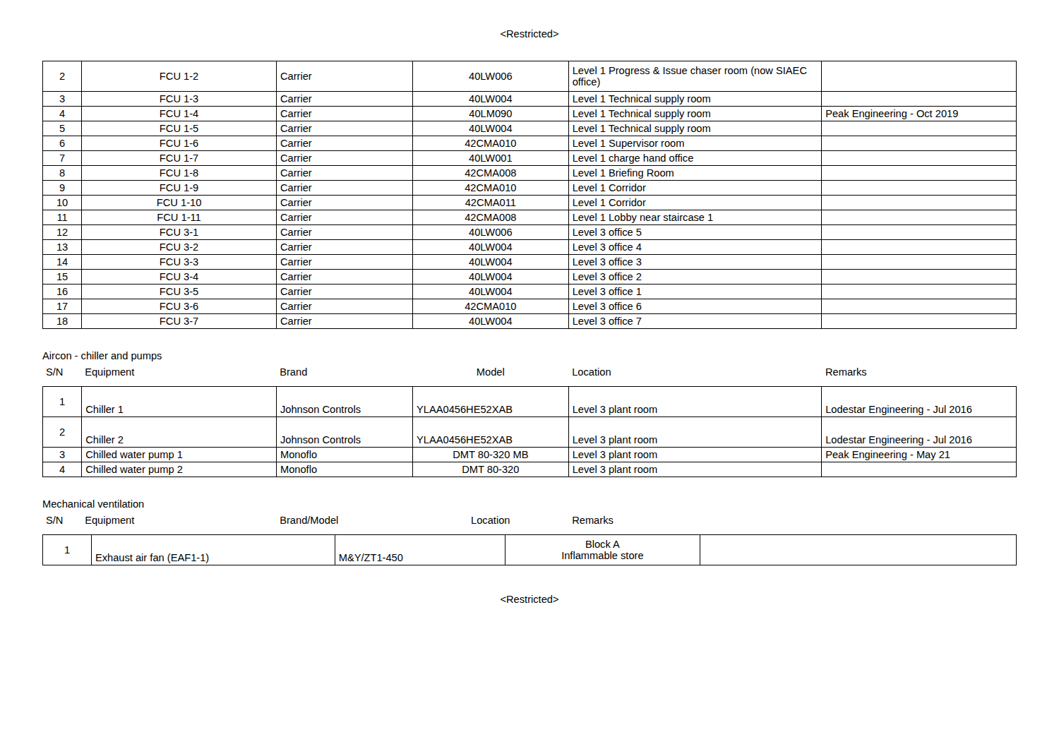<Restricted>
| 2 | FCU 1-2 | Carrier | 40LW006 | Level 1 Progress & Issue chaser room (now SIAEC office) | |
| 3 | FCU 1-3 | Carrier | 40LW004 | Level 1 Technical supply room | |
| 4 | FCU 1-4 | Carrier | 40LM090 | Level 1 Technical supply room | Peak Engineering - Oct 2019 |
| 5 | FCU 1-5 | Carrier | 40LW004 | Level 1 Technical supply room | |
| 6 | FCU 1-6 | Carrier | 42CMA010 | Level 1 Supervisor room | |
| 7 | FCU 1-7 | Carrier | 40LW001 | Level 1 charge hand office | |
| 8 | FCU 1-8 | Carrier | 42CMA008 | Level 1 Briefing Room | |
| 9 | FCU 1-9 | Carrier | 42CMA010 | Level 1 Corridor | |
| 10 | FCU 1-10 | Carrier | 42CMA011 | Level 1 Corridor | |
| 11 | FCU 1-11 | Carrier | 42CMA008 | Level 1 Lobby near staircase 1 | |
| 12 | FCU 3-1 | Carrier | 40LW006 | Level 3 office 5 | |
| 13 | FCU 3-2 | Carrier | 40LW004 | Level 3 office 4 | |
| 14 | FCU 3-3 | Carrier | 40LW004 | Level 3 office 3 | |
| 15 | FCU 3-4 | Carrier | 40LW004 | Level 3 office 2 | |
| 16 | FCU 3-5 | Carrier | 40LW004 | Level 3 office 1 | |
| 17 | FCU 3-6 | Carrier | 42CMA010 | Level 3 office 6 | |
| 18 | FCU 3-7 | Carrier | 40LW004 | Level 3 office 7 | |
Aircon - chiller and pumps
| S/N | Equipment | Brand | Model | Location | Remarks |
| 1 | Chiller 1 | Johnson Controls | YLAA0456HE52XAB | Level 3 plant room | Lodestar Engineering - Jul 2016 |
| 2 | Chiller 2 | Johnson Controls | YLAA0456HE52XAB | Level 3 plant room | Lodestar Engineering - Jul 2016 |
| 3 | Chilled water pump 1 | Monoflo | DMT 80-320 MB | Level 3 plant room | Peak Engineering - May 21 |
| 4 | Chilled water pump 2 | Monoflo | DMT 80-320 | Level 3 plant room | |
Mechanical ventilation
| S/N | Equipment | Brand/Model | Location | Remarks | |
| 1 | Exhaust air fan (EAF1-1) | M&Y/ZT1-450 | Block A Inflammable store | |
<Restricted>